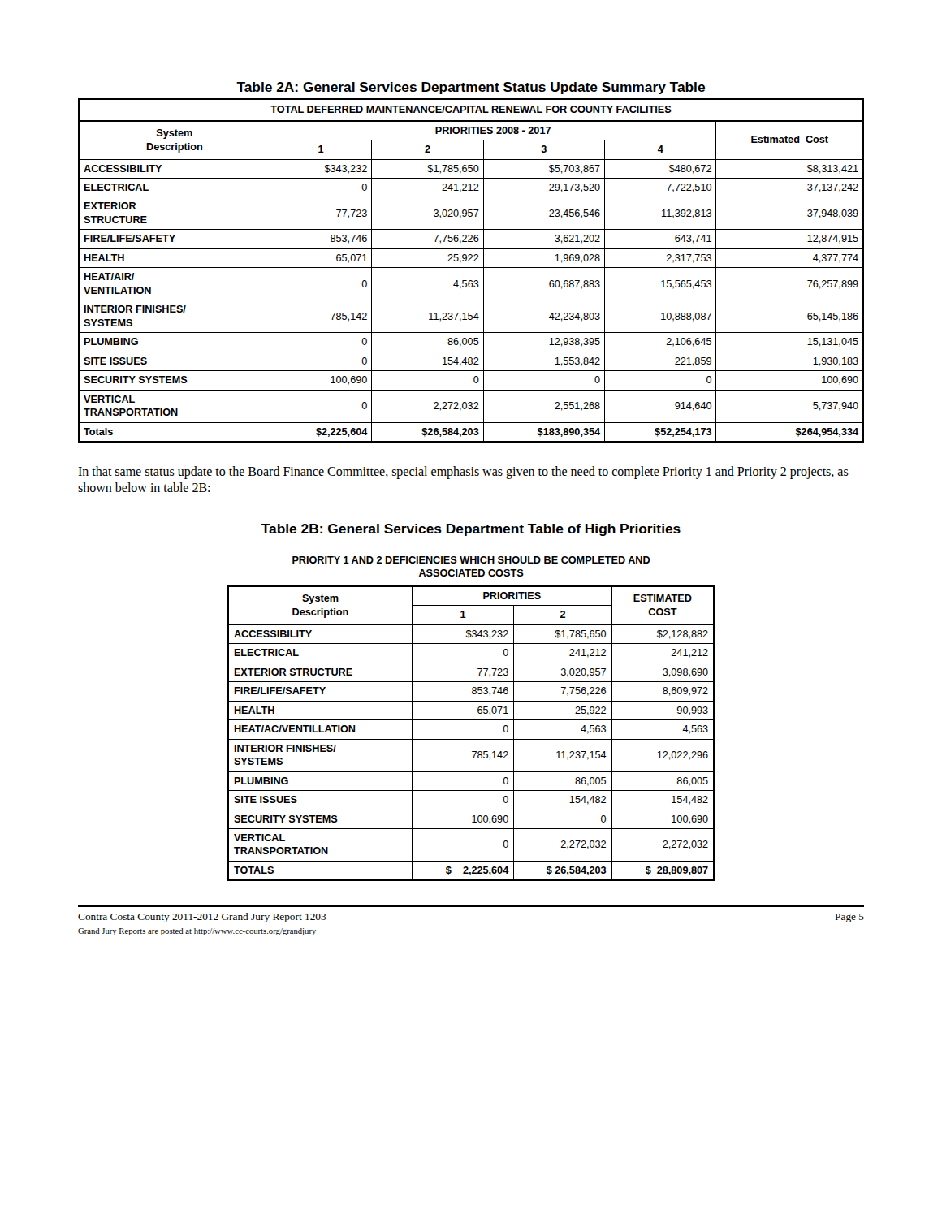Table 2A: General Services Department Status Update Summary Table
TOTAL DEFERRED MAINTENANCE/CAPITAL RENEWAL FOR COUNTY FACILITIES
| System Description | PRIORITIES 2008 - 2017 | Estimated Cost |
| --- | --- | --- |
| 1 | 2 | 3 | 4 |
| ACCESSIBILITY | $343,232 | $1,785,650 | $5,703,867 | $480,672 | $8,313,421 |
| ELECTRICAL | 0 | 241,212 | 29,173,520 | 7,722,510 | 37,137,242 |
| EXTERIOR STRUCTURE | 77,723 | 3,020,957 | 23,456,546 | 11,392,813 | 37,948,039 |
| FIRE/LIFE/SAFETY | 853,746 | 7,756,226 | 3,621,202 | 643,741 | 12,874,915 |
| HEALTH | 65,071 | 25,922 | 1,969,028 | 2,317,753 | 4,377,774 |
| HEAT/AIR/ VENTILATION | 0 | 4,563 | 60,687,883 | 15,565,453 | 76,257,899 |
| INTERIOR FINISHES/ SYSTEMS | 785,142 | 11,237,154 | 42,234,803 | 10,888,087 | 65,145,186 |
| PLUMBING | 0 | 86,005 | 12,938,395 | 2,106,645 | 15,131,045 |
| SITE ISSUES | 0 | 154,482 | 1,553,842 | 221,859 | 1,930,183 |
| SECURITY SYSTEMS | 100,690 | 0 | 0 | 0 | 100,690 |
| VERTICAL TRANSPORTATION | 0 | 2,272,032 | 2,551,268 | 914,640 | 5,737,940 |
| Totals | $2,225,604 | $26,584,203 | $183,890,354 | $52,254,173 | $264,954,334 |
In that same status update to the Board Finance Committee, special emphasis was given to the need to complete Priority 1 and Priority 2 projects, as shown below in table 2B:
Table 2B: General Services Department Table of High Priorities
PRIORITY 1 AND 2 DEFICIENCIES WHICH SHOULD BE COMPLETED AND ASSOCIATED COSTS
| System Description | PRIORITIES | ESTIMATED COST |
| --- | --- | --- |
| 1 | 2 |
| ACCESSIBILITY | $343,232 | $1,785,650 | $2,128,882 |
| ELECTRICAL | 0 | 241,212 | 241,212 |
| EXTERIOR STRUCTURE | 77,723 | 3,020,957 | 3,098,690 |
| FIRE/LIFE/SAFETY | 853,746 | 7,756,226 | 8,609,972 |
| HEALTH | 65,071 | 25,922 | 90,993 |
| HEAT/AC/VENTILLATION | 0 | 4,563 | 4,563 |
| INTERIOR FINISHES/ SYSTEMS | 785,142 | 11,237,154 | 12,022,296 |
| PLUMBING | 0 | 86,005 | 86,005 |
| SITE ISSUES | 0 | 154,482 | 154,482 |
| SECURITY SYSTEMS | 100,690 | 0 | 100,690 |
| VERTICAL TRANSPORTATION | 0 | 2,272,032 | 2,272,032 |
| TOTALS | $ 2,225,604 | $ 26,584,203 | $ 28,809,807 |
Contra Costa County 2011-2012 Grand Jury Report 1203
Grand Jury Reports are posted at http://www.cc-courts.org/grandjury
Page 5